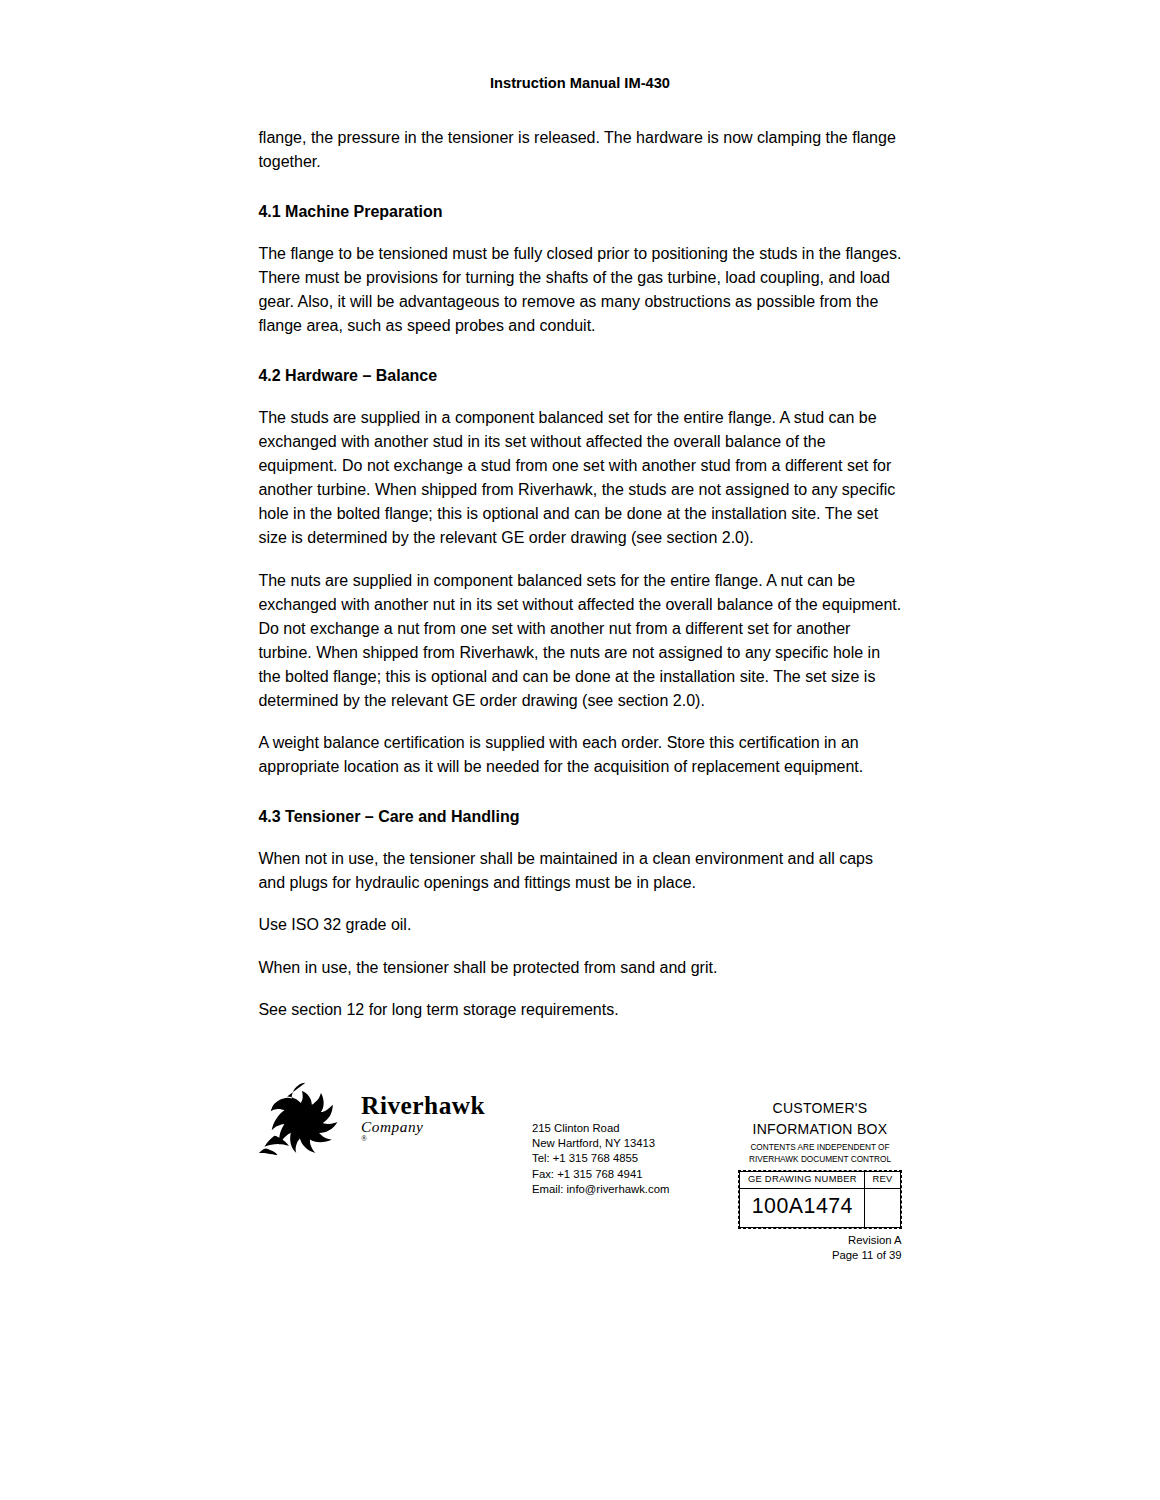Instruction Manual IM-430
flange, the pressure in the tensioner is released. The hardware is now clamping the flange together.
4.1 Machine Preparation
The flange to be tensioned must be fully closed prior to positioning the studs in the flanges. There must be provisions for turning the shafts of the gas turbine, load coupling, and load gear. Also, it will be advantageous to remove as many obstructions as possible from the flange area, such as speed probes and conduit.
4.2 Hardware – Balance
The studs are supplied in a component balanced set for the entire flange. A stud can be exchanged with another stud in its set without affected the overall balance of the equipment. Do not exchange a stud from one set with another stud from a different set for another turbine. When shipped from Riverhawk, the studs are not assigned to any specific hole in the bolted flange; this is optional and can be done at the installation site. The set size is determined by the relevant GE order drawing (see section 2.0).
The nuts are supplied in component balanced sets for the entire flange. A nut can be exchanged with another nut in its set without affected the overall balance of the equipment. Do not exchange a nut from one set with another nut from a different set for another turbine. When shipped from Riverhawk, the nuts are not assigned to any specific hole in the bolted flange; this is optional and can be done at the installation site. The set size is determined by the relevant GE order drawing (see section 2.0).
A weight balance certification is supplied with each order. Store this certification in an appropriate location as it will be needed for the acquisition of replacement equipment.
4.3 Tensioner – Care and Handling
When not in use, the tensioner shall be maintained in a clean environment and all caps and plugs for hydraulic openings and fittings must be in place.
Use ISO 32 grade oil.
When in use, the tensioner shall be protected from sand and grit.
See section 12 for long term storage requirements.
Riverhawk
Company
®
215 Clinton Road
New Hartford, NY 13413
Tel: +1 315 768 4855
Fax: +1 315 768 4941
Email: info@riverhawk.com
CUSTOMER'S INFORMATION BOX
CONTENTS ARE INDEPENDENT OF RIVERHAWK DOCUMENT CONTROL
| GE DRAWING NUMBER | REV |
| 100A1474 | |
Revision A
Page 11 of 39